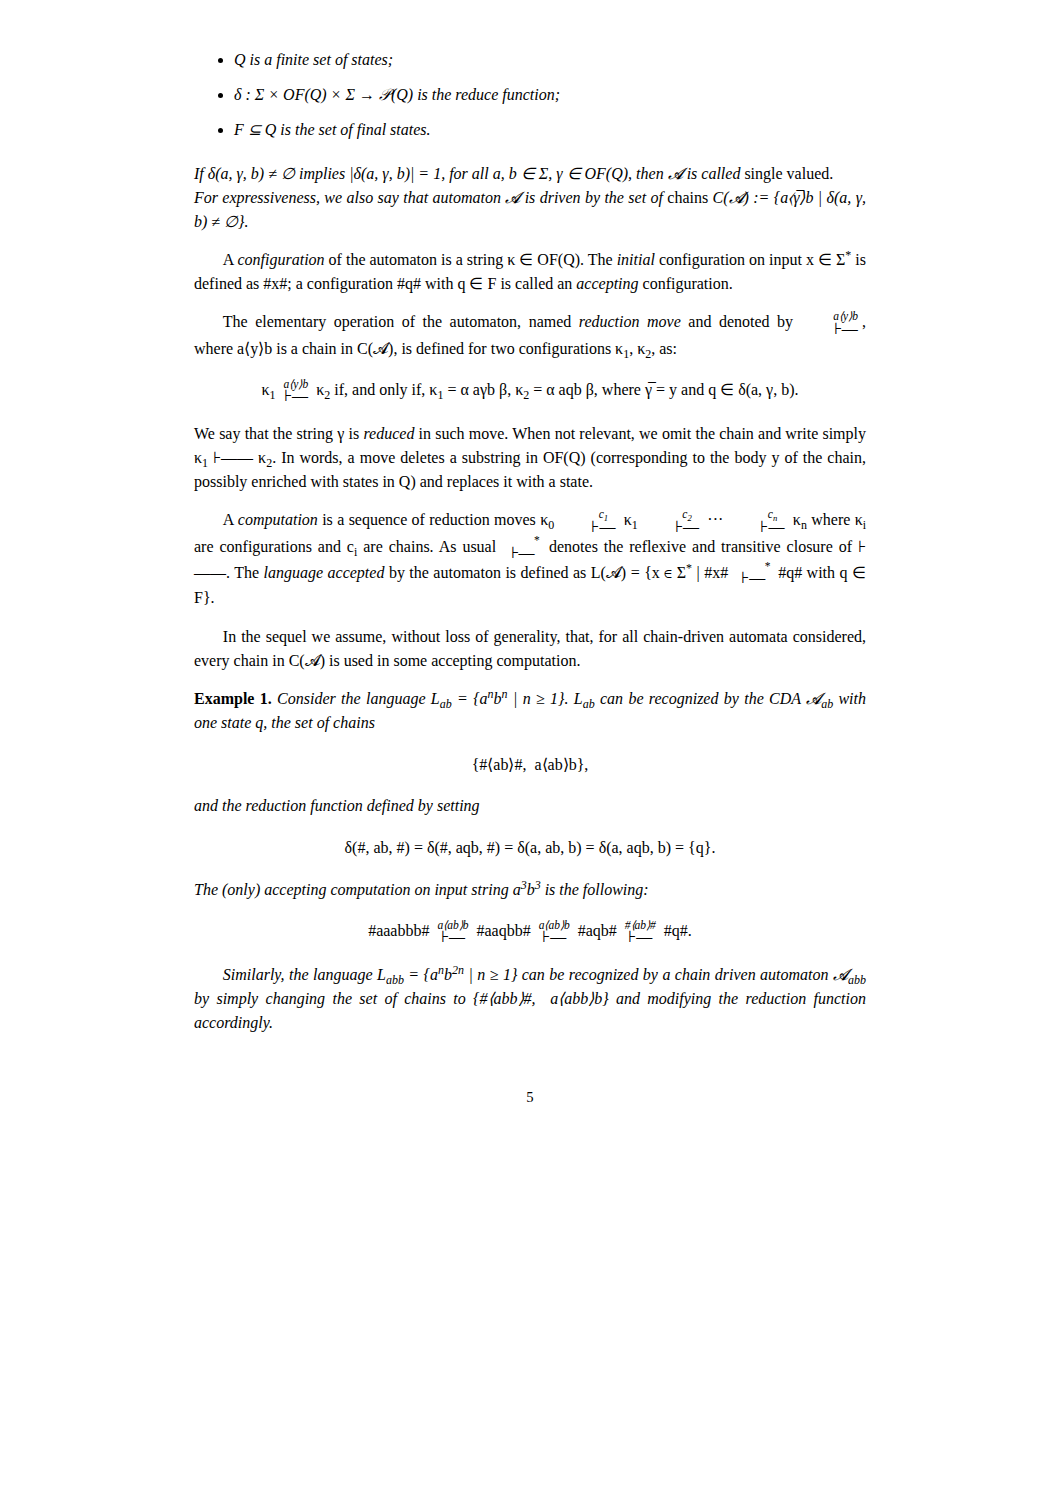Q is a finite set of states;
δ : Σ × OF(Q) × Σ → 𝒫(Q) is the reduce function;
F ⊆ Q is the set of final states.
If δ(a, γ, b) ≠ ∅ implies |δ(a, γ, b)| = 1, for all a, b ∈ Σ, γ ∈ OF(Q), then 𝓐 is called single valued.
For expressiveness, we also say that automaton 𝓐 is driven by the set of chains C(𝓐) := {a⟨γ̅⟩b | δ(a, γ, b) ≠ ∅}.
A configuration of the automaton is a string κ ∈ OF(Q). The initial configuration on input x ∈ Σ* is defined as #x#; a configuration #q# with q ∈ F is called an accepting configuration.
The elementary operation of the automaton, named reduction move and denoted by a⟨y⟩b⊦—, where a⟨y⟩b is a chain in C(𝓐), is defined for two configurations κ1, κ2, as:
κ1 a⟨y⟩b⊦— κ2 if, and only if, κ1 = α aγb β, κ2 = α aqb β, where γ̅ = y and q ∈ δ(a, γ, b).
We say that the string γ is reduced in such move. When not relevant, we omit the chain and write simply κ1 ⊦—— κ2. In words, a move deletes a substring in OF(Q) (corresponding to the body y of the chain, possibly enriched with states in Q) and replaces it with a state.
A computation is a sequence of reduction moves κ0 c1⊦— κ1 c2⊦— ··· cn⊦— κn where κi are configurations and ci are chains. As usual *⊦— denotes the reflexive and transitive closure of ⊦——. The language accepted by the automaton is defined as L(𝓐) = {x ∈ Σ* | #x# *⊦— #q# with q ∈ F}.
In the sequel we assume, without loss of generality, that, for all chain-driven automata considered, every chain in C(𝓐) is used in some accepting computation.
Example 1. Consider the language Lab = {anbn | n ≥ 1}. Lab can be recognized by the CDA 𝓐ab with one state q, the set of chains
{#⟨ab⟩#, a⟨ab⟩b},
and the reduction function defined by setting
δ(#, ab, #) = δ(#, aqb, #) = δ(a, ab, b) = δ(a, aqb, b) = {q}.
The (only) accepting computation on input string a3b3 is the following:
#aaabbb# a⟨ab⟩b⊦— #aaqbb# a⟨ab⟩b⊦— #aqb# #⟨ab⟩#⊦— #q#.
Similarly, the language Labb = {anb2n | n ≥ 1} can be recognized by a chain driven automaton 𝓐abb by simply changing the set of chains to {#⟨abb⟩#, a⟨abb⟩b} and modifying the reduction function accordingly.
5